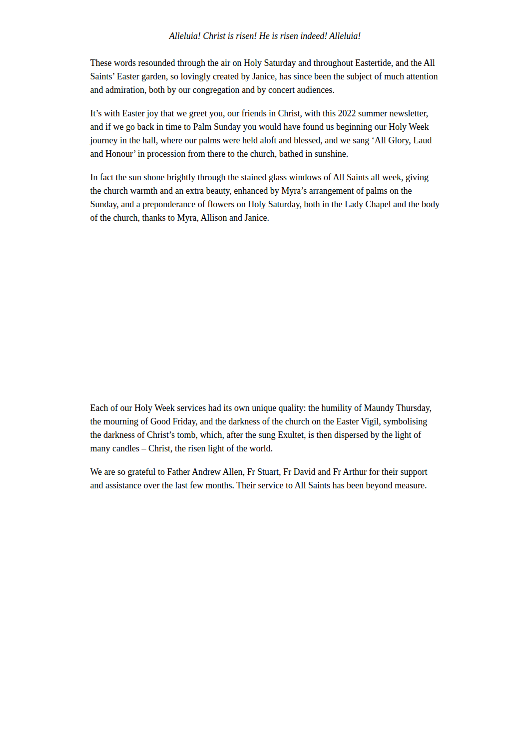Alleluia! Christ is risen! He is risen indeed! Alleluia!
These words resounded through the air on Holy Saturday and throughout Eastertide, and the All Saints’ Easter garden, so lovingly created by Janice, has since been the subject of much attention and admiration, both by our congregation and by concert audiences.
It’s with Easter joy that we greet you, our friends in Christ, with this 2022 summer newsletter, and if we go back in time to Palm Sunday you would have found us beginning our Holy Week journey in the hall, where our palms were held aloft and blessed, and we sang ‘All Glory, Laud and Honour’ in procession from there to the church, bathed in sunshine.
In fact the sun shone brightly through the stained glass windows of All Saints all week, giving the church warmth and an extra beauty, enhanced by Myra’s arrangement of palms on the Sunday, and a preponderance of flowers on Holy Saturday, both in the Lady Chapel and the body of the church, thanks to Myra, Allison and Janice.
Each of our Holy Week services had its own unique quality: the humility of Maundy Thursday, the mourning of Good Friday, and the darkness of the church on the Easter Vigil, symbolising the darkness of Christ’s tomb, which, after the sung Exultet, is then dispersed by the light of many candles – Christ, the risen light of the world.
We are so grateful to Father Andrew Allen, Fr Stuart, Fr David and Fr Arthur for their support and assistance over the last few months. Their service to All Saints has been beyond measure.